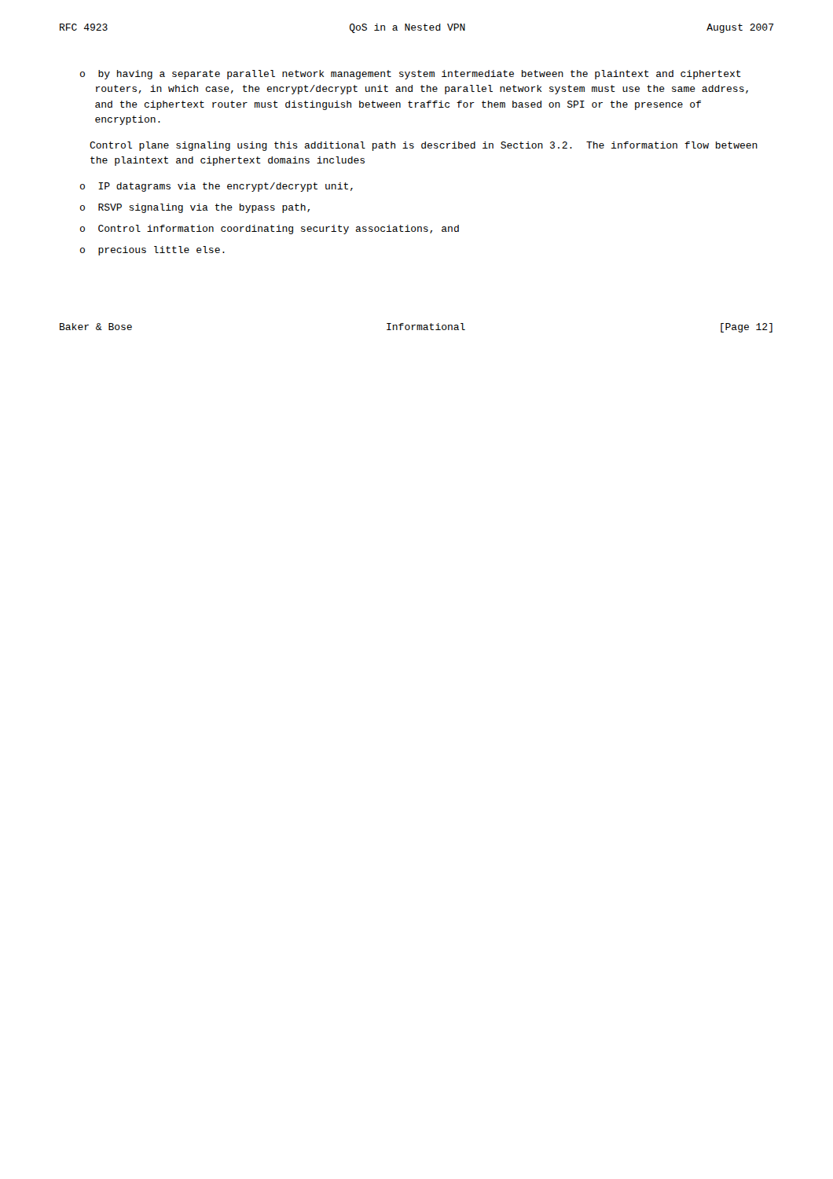RFC 4923 QoS in a Nested VPN August 2007
by having a separate parallel network management system intermediate between the plaintext and ciphertext routers, in which case, the encrypt/decrypt unit and the parallel network system must use the same address, and the ciphertext router must distinguish between traffic for them based on SPI or the presence of encryption.
Control plane signaling using this additional path is described in Section 3.2. The information flow between the plaintext and ciphertext domains includes
IP datagrams via the encrypt/decrypt unit,
RSVP signaling via the bypass path,
Control information coordinating security associations, and
precious little else.
Baker & Bose Informational [Page 12]